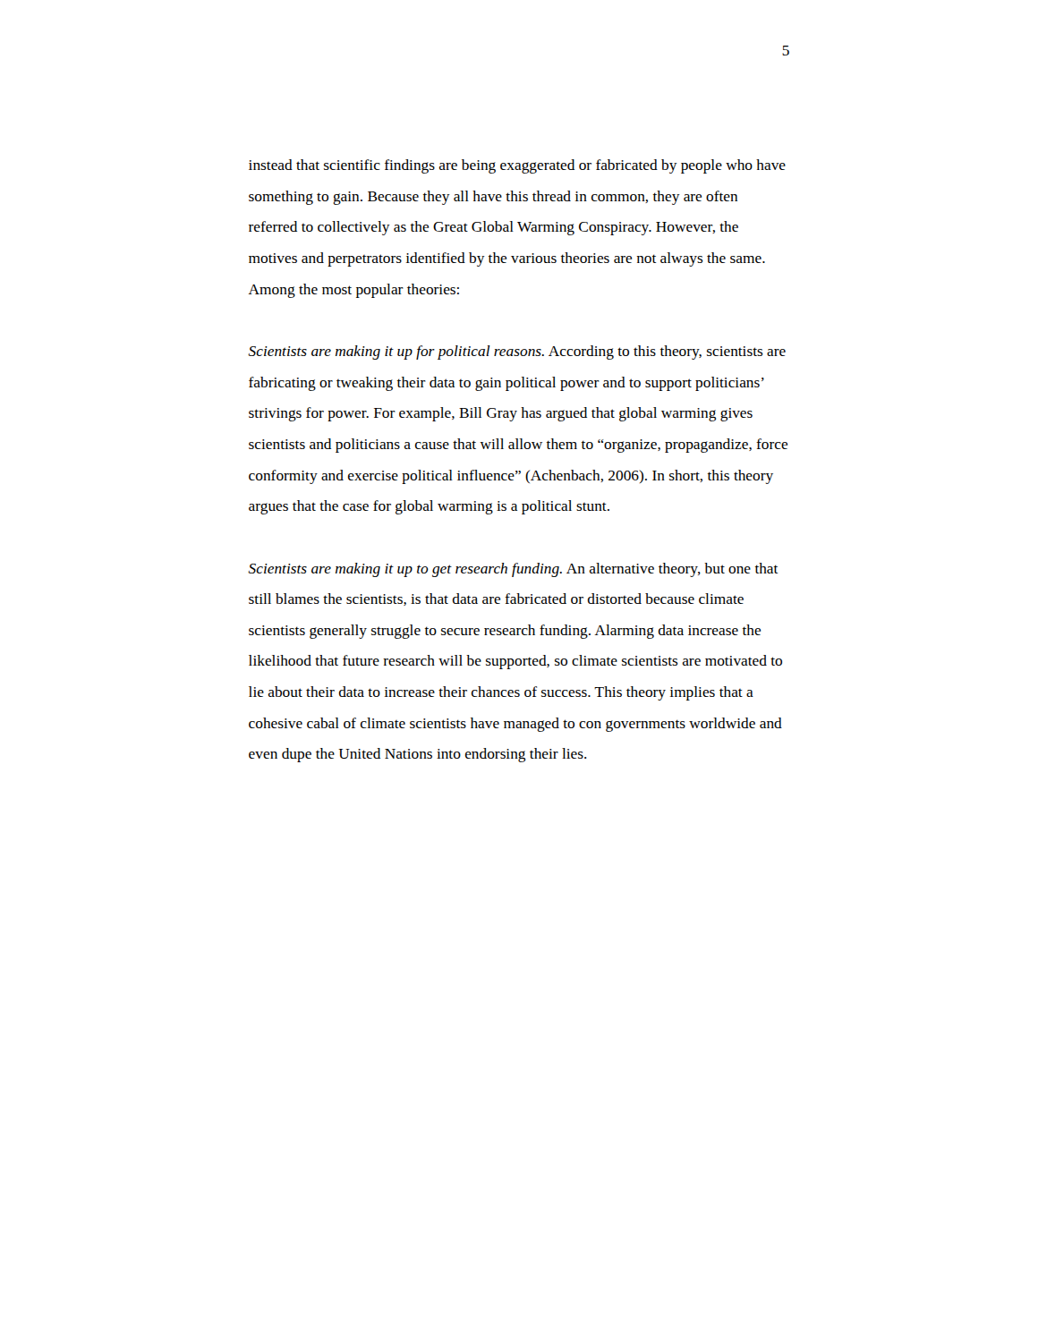5
instead that scientific findings are being exaggerated or fabricated by people who have something to gain. Because they all have this thread in common, they are often referred to collectively as the Great Global Warming Conspiracy. However, the motives and perpetrators identified by the various theories are not always the same. Among the most popular theories:
Scientists are making it up for political reasons. According to this theory, scientists are fabricating or tweaking their data to gain political power and to support politicians’ strivings for power. For example, Bill Gray has argued that global warming gives scientists and politicians a cause that will allow them to “organize, propagandize, force conformity and exercise political influence” (Achenbach, 2006). In short, this theory argues that the case for global warming is a political stunt.
Scientists are making it up to get research funding. An alternative theory, but one that still blames the scientists, is that data are fabricated or distorted because climate scientists generally struggle to secure research funding. Alarming data increase the likelihood that future research will be supported, so climate scientists are motivated to lie about their data to increase their chances of success. This theory implies that a cohesive cabal of climate scientists have managed to con governments worldwide and even dupe the United Nations into endorsing their lies.